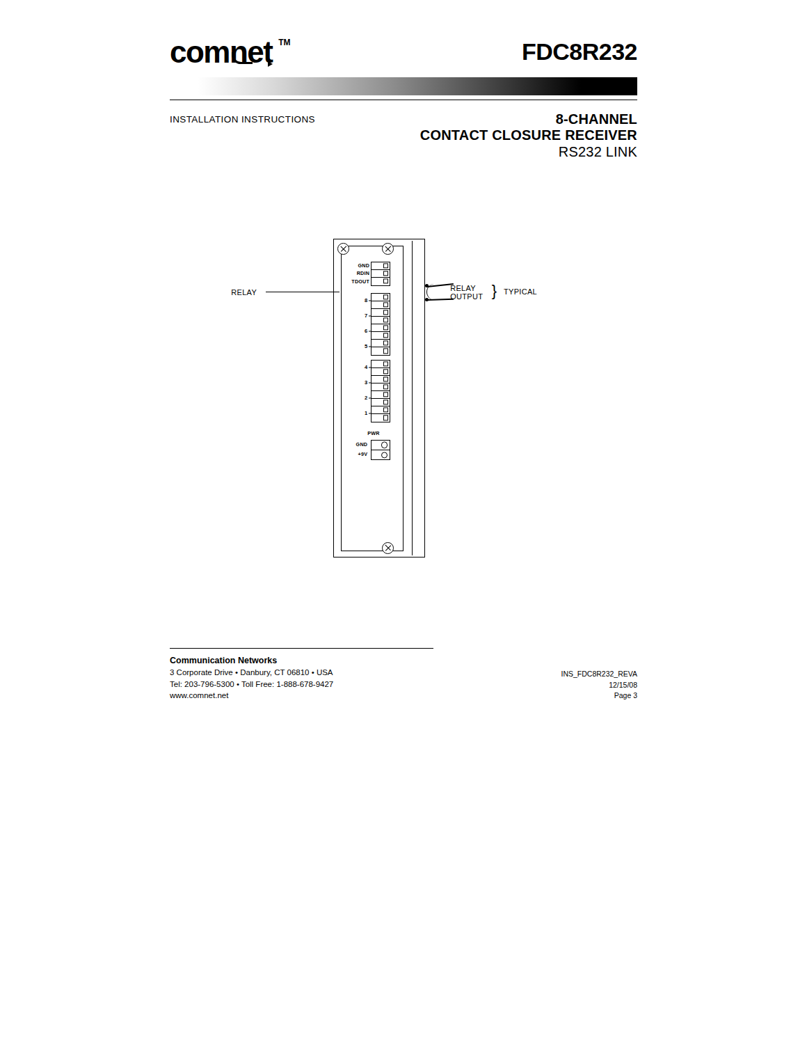comnetTM
FDC8R232
INSTALLATION INSTRUCTIONS
8-CHANNEL
CONTACT CLOSURE RECEIVER
RS232 LINK
GND
RDIN
TDOUT
8 7 6 5
4 3 2 1
PWR
GND
+9V
RELAY
RELAY
OUTPUT } TYPICAL
Communication Networks
3 Corporate Drive • Danbury, CT 06810 • USA
Tel: 203-796-5300 • Toll Free: 1-888-678-9427
www.comnet.net
INS_FDC8R232_REVA
12/15/08
Page 3